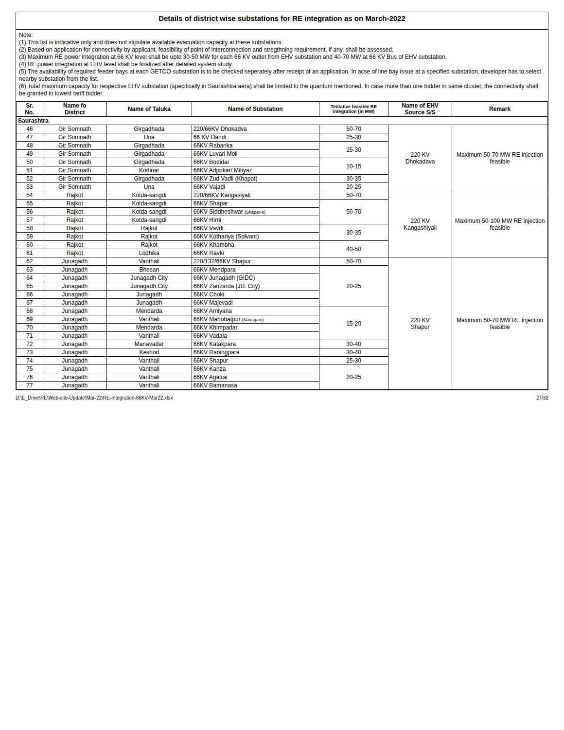Details of district wise substations for RE integration as on March-2022
Note:
(1) This list is indicative only and does not stipulate available evacuation capacity at these substations.
(2) Based on application for connectivity by applicant, feasibility of point of interconnection and stregthning requirement, if any, shall be assessed.
(3) Maximum RE power integration at 66 KV level shall be upto 30-50 MW for each 66 KV outlet from EHV substation and 40-70 MW at 66 KV Bus of EHV substation.
(4) RE power integration at EHV level shall be finalized after detailed system study.
(5) The availability of required feeder bays at each GETCO substation is to be checked seperately after receipt of an application. In acse of line bay issue at a specified substation, developer has to select nearby substation from the list.
(6) Total maximum capacity for respective EHV substation (specifically in Saurashtra aera) shall be limited to the quantum mentioned. In case more than one bidder in same cluster, the connectivity shall be granted to lowest tariff bidder.
| Sr. No. | Name fo District | Name of Taluka | Name of Substation | Tentative feasible RE integration (in MW) | Name of EHV Source S/S | Remark |
| --- | --- | --- | --- | --- | --- | --- |
| Saurashtra |
| 46 | Gir Somnath | Girgadhada | 220/66KV Dhokadva | 50-70 | 220 KV Dhokadava | Maximum 50-70 MW RE injection feasible |
| 47 | Gir Somnath | Una | 66 KV Dandi | 25-30 |
| 48 | Gir Somnath | Girgadhada | 66KV Rabarika | 25-30 |
| 49 | Gir Somnath | Girgadhada | 66KV Luvari Moli |
| 50 | Gir Somnath | Girgadhada | 66KV Bodidar | 10-15 |
| 51 | Gir Somnath | Kodinar | 66KV Adpokar/ Mitiyaz |
| 52 | Gir Somnath | Girgadhada | 66KV Zud Vadli (Khapat) | 30-35 |
| 53 | Gir Somnath | Una | 66KV Vajadi | 20-25 |
| 54 | Rajkot | Kotda-sangdi | 220/66KV Kangasiyali | 50-70 | 220 KV Kangashiyali | Maximum 50-100 MW RE injection feasible |
| 55 | Rajkot | Kotda-sangdi | 66KV Shapar | 50-70 |
| 56 | Rajkot | Kotda-sangdi | 66KV Siddheshwar (Shapar-II) |
| 57 | Rajkot | Kotda-sangdi | 66KV Hirni |
| 58 | Rajkot | Rajkot | 66KV Vavdi | 30-35 |
| 59 | Rajkot | Rajkot | 66KV Kothariya (Solvant) |
| 60 | Rajkot | Rajkot | 66KV Khambha | 40-50 |
| 61 | Rajkot | Lodhika | 66KV Ravki |
| 62 | Junagadh | Vanthali | 220/132/66KV Shapur | 50-70 | 220 KV Shapur | Maximum 50-70 MW RE injection feasible |
| 63 | Junagadh | Bhesan | 66KV Mendpara | 20-25 |
| 64 | Junagadh | Junagadh City | 66KV Junagadh (GIDC) |
| 65 | Junagadh | Junagadh City | 66KV Zanzarda (JU. City) |
| 66 | Junagadh | Junagadh | 66KV Choki |
| 67 | Junagadh | Junagadh | 66KV Majevadi |
| 68 | Junagadh | Mendarda | 66KV Arniyana | 15-20 |
| 69 | Junagadh | Vanthali | 66KV Mahobatpur (Navagam) |
| 70 | Junagadh | Mendarda | 66KV Khimpadar |
| 71 | Junagadh | Vanthali | 66KV Vadala |
| 72 | Junagadh | Manavadar | 66KV Katakpara | 30-40 |
| 73 | Junagadh | Keshod | 66KV Raningpara | 30-40 |
| 74 | Junagadh | Vanthali | 66KV Shapur | 25-30 |
| 75 | Junagadh | Vanthali | 66KV Kanza | 20-25 |
| 76 | Junagadh | Vanthali | 66KV Agatrai |
| 77 | Junagadh | Vanthali | 66KV Bamanasa |
D:\E_Drive\RE\Web-site-Update\Mar-22\RE-Integration-66KV-Mar22.xlsx
27/32